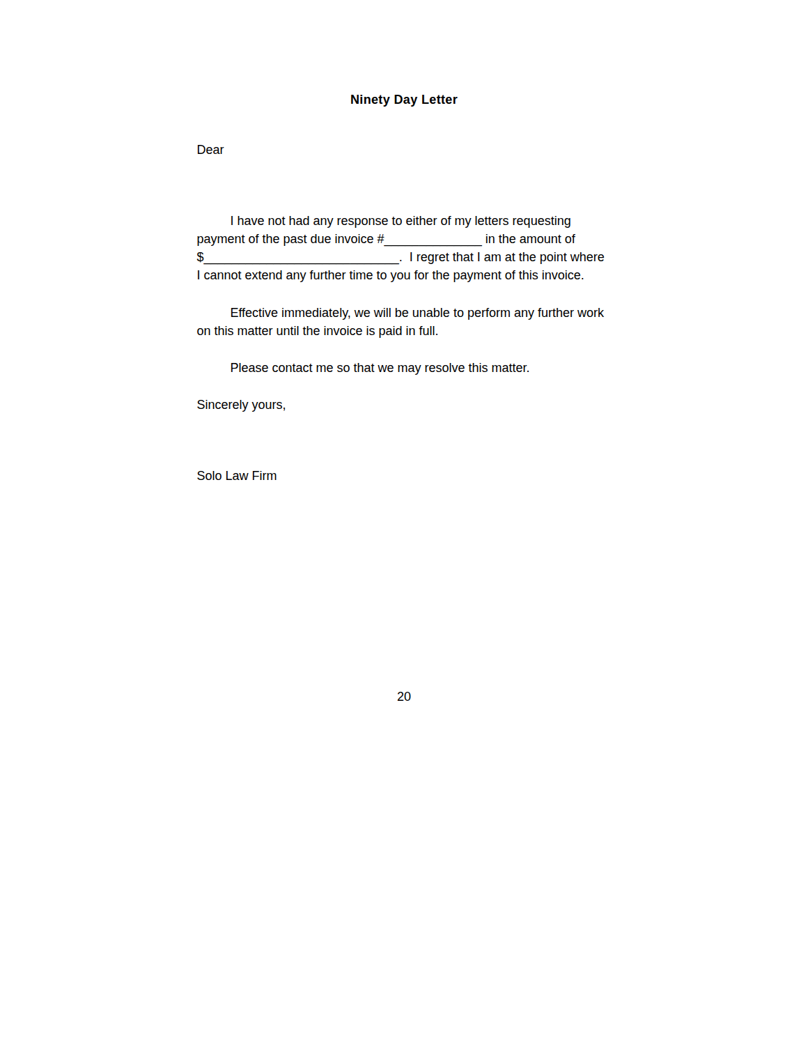Ninety Day Letter
Dear
I have not had any response to either of my letters requesting payment of the past due invoice #______________ in the amount of $____________________________. I regret that I am at the point where I cannot extend any further time to you for the payment of this invoice.
Effective immediately, we will be unable to perform any further work on this matter until the invoice is paid in full.
Please contact me so that we may resolve this matter.
Sincerely yours,
Solo Law Firm
20